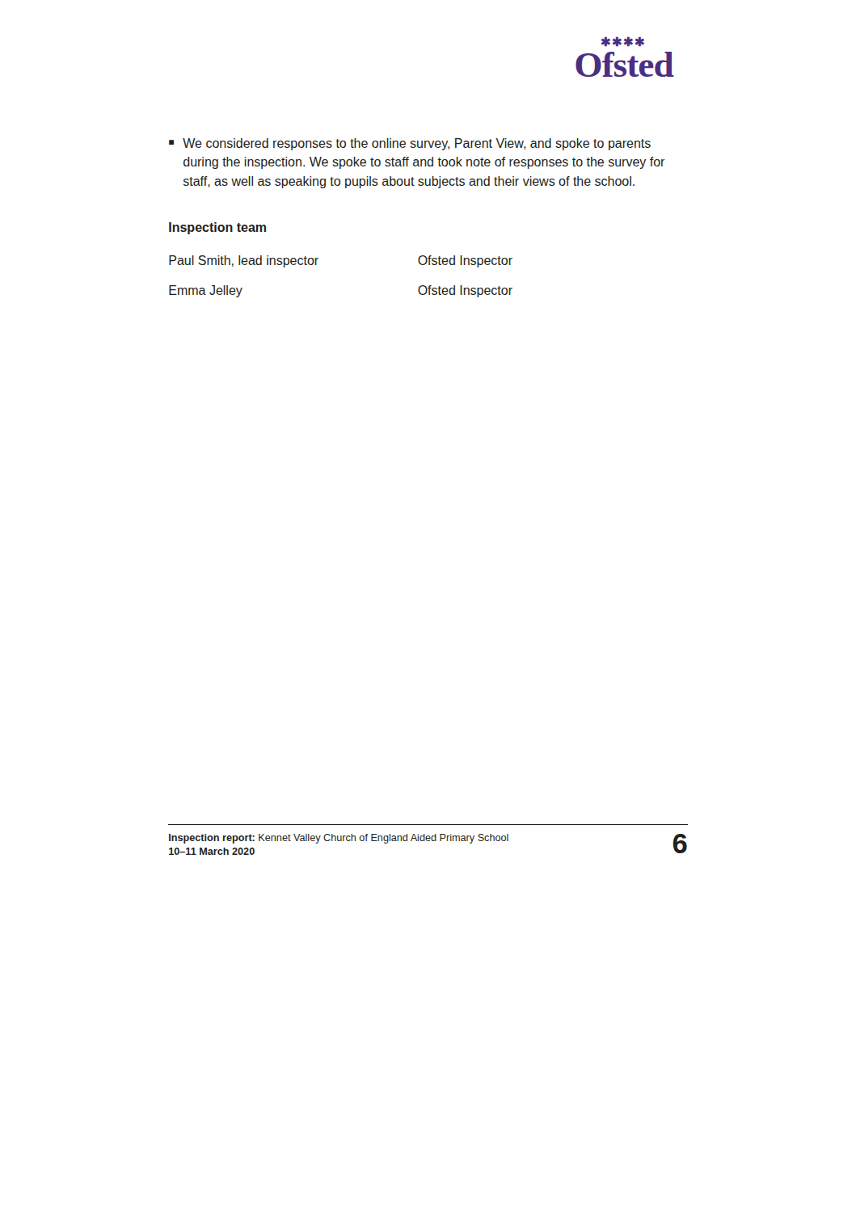✱✱✱✱
Ofsted
We considered responses to the online survey, Parent View, and spoke to parents during the inspection. We spoke to staff and took note of responses to the survey for staff, as well as speaking to pupils about subjects and their views of the school.
Inspection team
| Paul Smith, lead inspector | Ofsted Inspector |
| Emma Jelley | Ofsted Inspector |
Inspection report: Kennet Valley Church of England Aided Primary School
10–11 March 2020
6